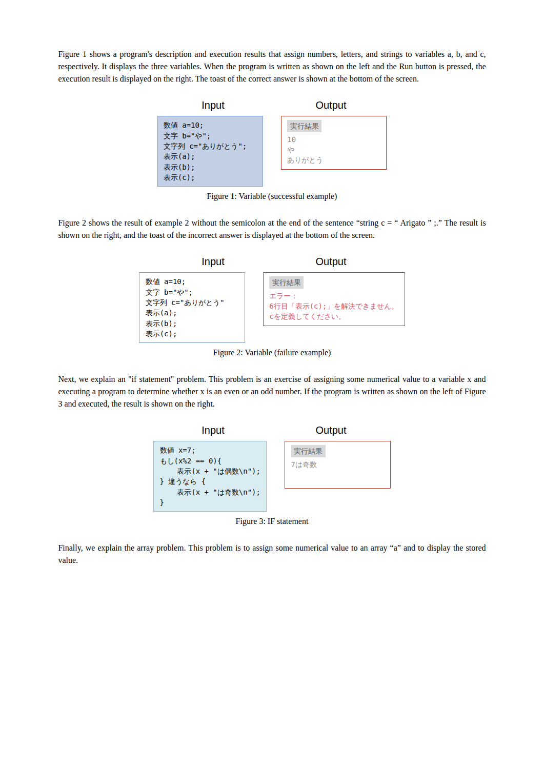Figure 1 shows a program's description and execution results that assign numbers, letters, and strings to variables a, b, and c, respectively. It displays the three variables. When the program is written as shown on the left and the Run button is pressed, the execution result is displayed on the right. The toast of the correct answer is shown at the bottom of the screen.
Input Output
数値 a=10; 文字 b="や"; 文字列 c="ありがとう"; 表示(a); 表示(b); 表示(c);
実行結果
10 や ありがとう
Figure 1: Variable (successful example)
Figure 2 shows the result of example 2 without the semicolon at the end of the sentence “string c = “ Arigato ” ;.” The result is shown on the right, and the toast of the incorrect answer is displayed at the bottom of the screen.
Input Output
数値 a=10; 文字 b="や"; 文字列 c="ありがとう" 表示(a); 表示(b); 表示(c);
実行結果
エラー： 6行目「表示(c);」を解決できません。 cを定義してください。
Figure 2: Variable (failure example)
Next, we explain an "if statement" problem. This problem is an exercise of assigning some numerical value to a variable x and executing a program to determine whether x is an even or an odd number. If the program is written as shown on the left of Figure 3 and executed, the result is shown on the right.
Input Output
数値 x=7; もし(x%2 == 0){ 表示(x + "は偶数\n"); } 違うなら { 表示(x + "は奇数\n"); }
実行結果
7は奇数
Figure 3: IF statement
Finally, we explain the array problem. This problem is to assign some numerical value to an array “a” and to display the stored value.